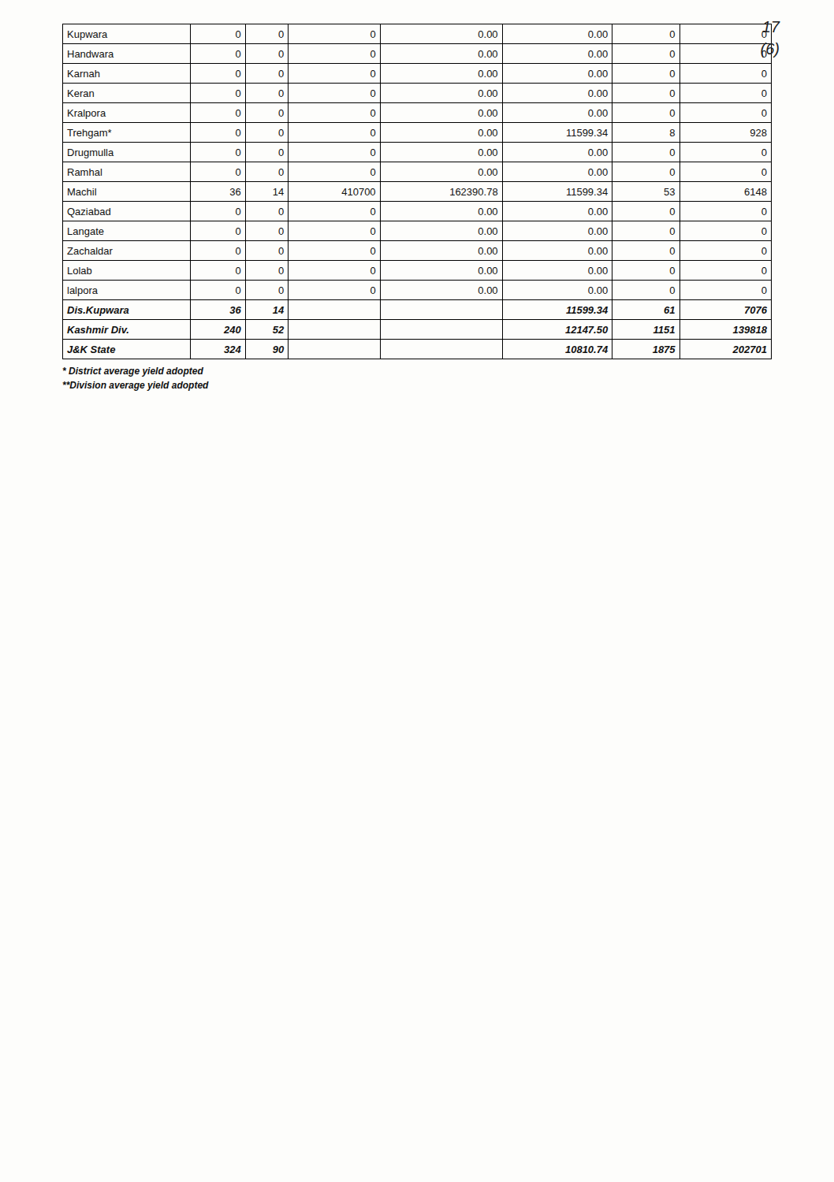17
(6)
| Kupwara | 0 | 0 | 0 | 0.00 | 0.00 | 0 | 0 |
| Handwara | 0 | 0 | 0 | 0.00 | 0.00 | 0 | 0 |
| Karnah | 0 | 0 | 0 | 0.00 | 0.00 | 0 | 0 |
| Keran | 0 | 0 | 0 | 0.00 | 0.00 | 0 | 0 |
| Kralpora | 0 | 0 | 0 | 0.00 | 0.00 | 0 | 0 |
| Trehgam* | 0 | 0 | 0 | 0.00 | 11599.34 | 8 | 928 |
| Drugmulla | 0 | 0 | 0 | 0.00 | 0.00 | 0 | 0 |
| Ramhal | 0 | 0 | 0 | 0.00 | 0.00 | 0 | 0 |
| Machil | 36 | 14 | 410700 | 162390.78 | 11599.34 | 53 | 6148 |
| Qaziabad | 0 | 0 | 0 | 0.00 | 0.00 | 0 | 0 |
| Langate | 0 | 0 | 0 | 0.00 | 0.00 | 0 | 0 |
| Zachaldar | 0 | 0 | 0 | 0.00 | 0.00 | 0 | 0 |
| Lolab | 0 | 0 | 0 | 0.00 | 0.00 | 0 | 0 |
| lalpora | 0 | 0 | 0 | 0.00 | 0.00 | 0 | 0 |
| Dis.Kupwara | 36 | 14 | | | 11599.34 | 61 | 7076 |
| Kashmir Div. | 240 | 52 | | | 12147.50 | 1151 | 139818 |
| J&K State | 324 | 90 | | | 10810.74 | 1875 | 202701 |
* District average yield adopted
**Division average yield adopted